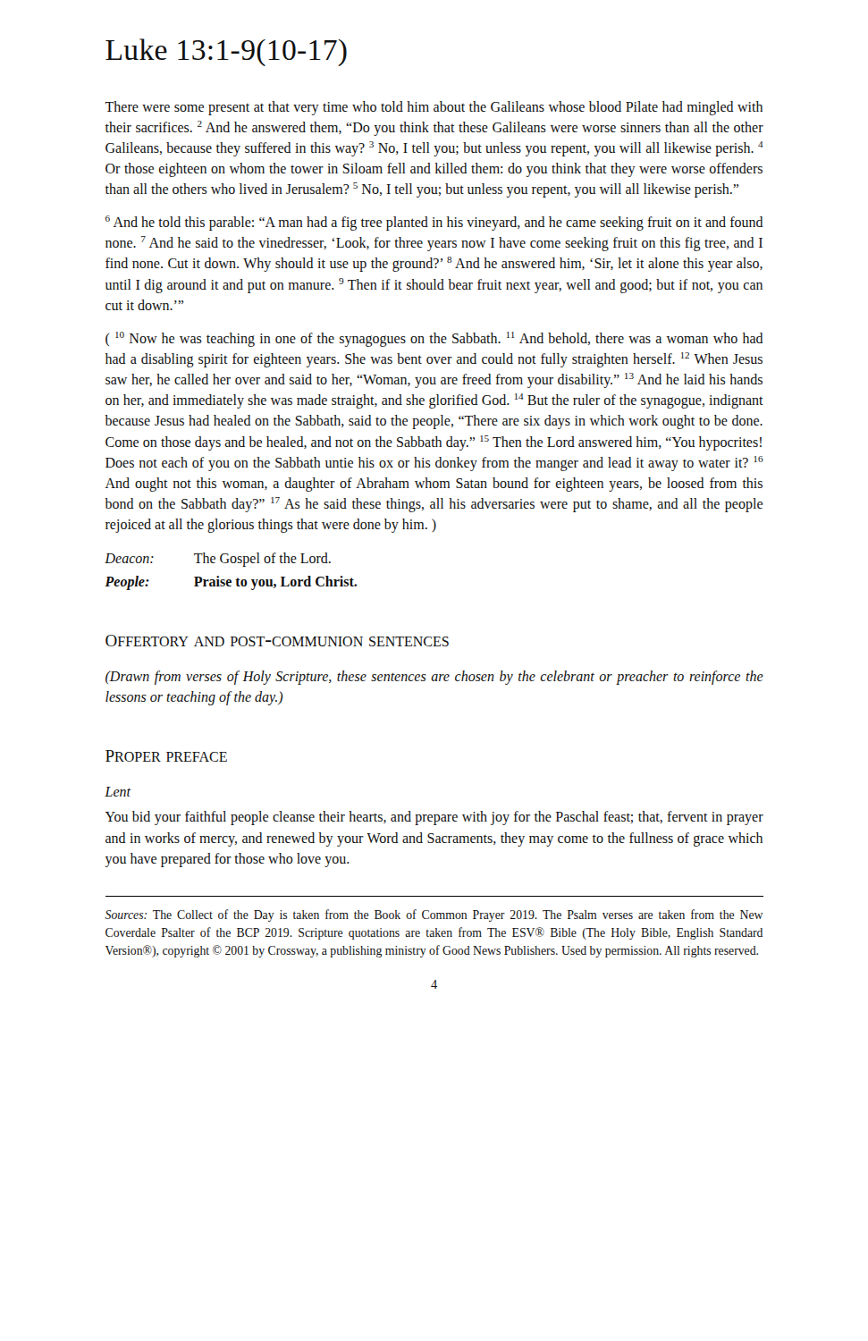Luke 13:1-9(10-17)
There were some present at that very time who told him about the Galileans whose blood Pilate had mingled with their sacrifices. 2 And he answered them, “Do you think that these Galileans were worse sinners than all the other Galileans, because they suffered in this way? 3 No, I tell you; but unless you repent, you will all likewise perish. 4 Or those eighteen on whom the tower in Siloam fell and killed them: do you think that they were worse offenders than all the others who lived in Jerusalem? 5 No, I tell you; but unless you repent, you will all likewise perish.”
6 And he told this parable: “A man had a fig tree planted in his vineyard, and he came seeking fruit on it and found none. 7 And he said to the vinedresser, ‘Look, for three years now I have come seeking fruit on this fig tree, and I find none. Cut it down. Why should it use up the ground?’ 8 And he answered him, ‘Sir, let it alone this year also, until I dig around it and put on manure. 9 Then if it should bear fruit next year, well and good; but if not, you can cut it down.’”
( 10 Now he was teaching in one of the synagogues on the Sabbath. 11 And behold, there was a woman who had had a disabling spirit for eighteen years. She was bent over and could not fully straighten herself. 12 When Jesus saw her, he called her over and said to her, “Woman, you are freed from your disability.” 13 And he laid his hands on her, and immediately she was made straight, and she glorified God. 14 But the ruler of the synagogue, indignant because Jesus had healed on the Sabbath, said to the people, “There are six days in which work ought to be done. Come on those days and be healed, and not on the Sabbath day.” 15 Then the Lord answered him, “You hypocrites! Does not each of you on the Sabbath untie his ox or his donkey from the manger and lead it away to water it? 16 And ought not this woman, a daughter of Abraham whom Satan bound for eighteen years, be loosed from this bond on the Sabbath day?” 17 As he said these things, all his adversaries were put to shame, and all the people rejoiced at all the glorious things that were done by him. )
Deacon: The Gospel of the Lord.
People: Praise to you, Lord Christ.
Offertory and Post-Communion Sentences
(Drawn from verses of Holy Scripture, these sentences are chosen by the celebrant or preacher to reinforce the lessons or teaching of the day.)
Proper Preface
Lent
You bid your faithful people cleanse their hearts, and prepare with joy for the Paschal feast; that, fervent in prayer and in works of mercy, and renewed by your Word and Sacraments, they may come to the fullness of grace which you have prepared for those who love you.
Sources: The Collect of the Day is taken from the Book of Common Prayer 2019. The Psalm verses are taken from the New Coverdale Psalter of the BCP 2019. Scripture quotations are taken from The ESV® Bible (The Holy Bible, English Standard Version®), copyright © 2001 by Crossway, a publishing ministry of Good News Publishers. Used by permission. All rights reserved.
4